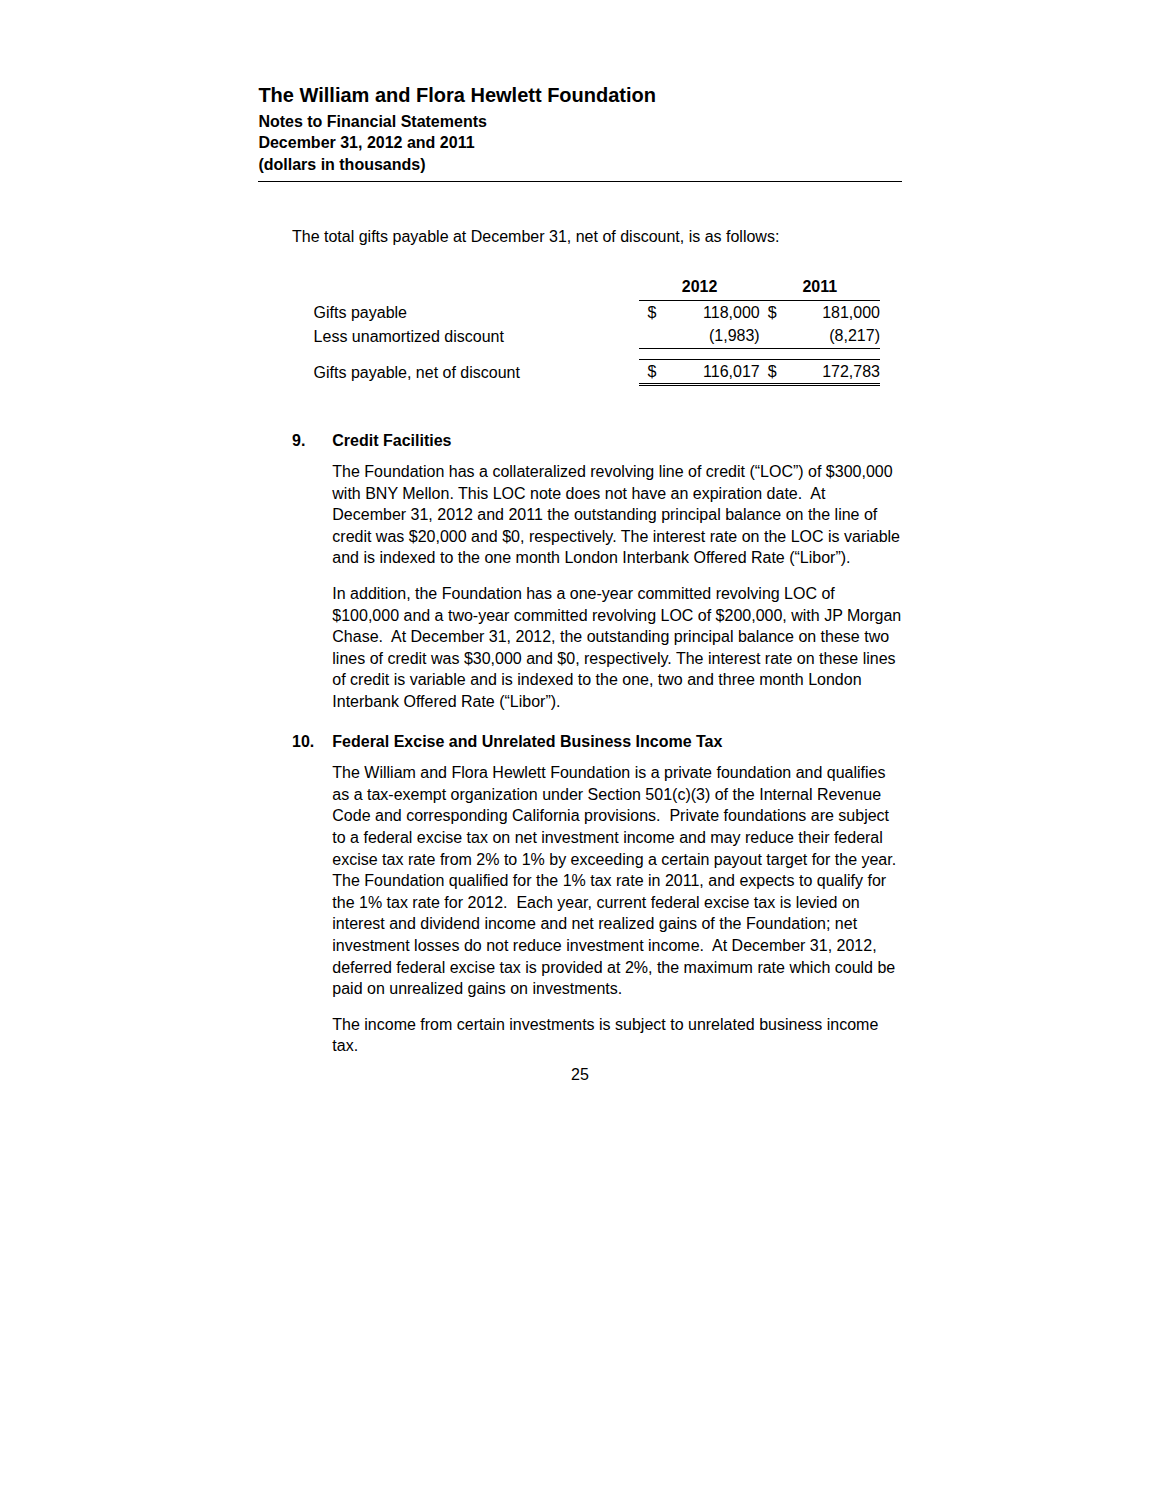The William and Flora Hewlett Foundation
Notes to Financial Statements
December 31, 2012 and 2011
(dollars in thousands)
The total gifts payable at December 31, net of discount, is as follows:
| | 2012 | 2011 |
| --- | --- | --- |
| Gifts payable | $ | 118,000 | $ | 181,000 |
| Less unamortized discount | | (1,983) | | (8,217) |
| Gifts payable, net of discount | $ | 116,017 | $ | 172,783 |
9.
Credit Facilities
The Foundation has a collateralized revolving line of credit (“LOC”) of $300,000 with BNY Mellon. This LOC note does not have an expiration date. At December 31, 2012 and 2011 the outstanding principal balance on the line of credit was $20,000 and $0, respectively. The interest rate on the LOC is variable and is indexed to the one month London Interbank Offered Rate (“Libor”).
In addition, the Foundation has a one-year committed revolving LOC of $100,000 and a two-year committed revolving LOC of $200,000, with JP Morgan Chase. At December 31, 2012, the outstanding principal balance on these two lines of credit was $30,000 and $0, respectively. The interest rate on these lines of credit is variable and is indexed to the one, two and three month London Interbank Offered Rate (“Libor”).
10.
Federal Excise and Unrelated Business Income Tax
The William and Flora Hewlett Foundation is a private foundation and qualifies as a tax-exempt organization under Section 501(c)(3) of the Internal Revenue Code and corresponding California provisions. Private foundations are subject to a federal excise tax on net investment income and may reduce their federal excise tax rate from 2% to 1% by exceeding a certain payout target for the year. The Foundation qualified for the 1% tax rate in 2011, and expects to qualify for the 1% tax rate for 2012. Each year, current federal excise tax is levied on interest and dividend income and net realized gains of the Foundation; net investment losses do not reduce investment income. At December 31, 2012, deferred federal excise tax is provided at 2%, the maximum rate which could be paid on unrealized gains on investments.
The income from certain investments is subject to unrelated business income tax.
25